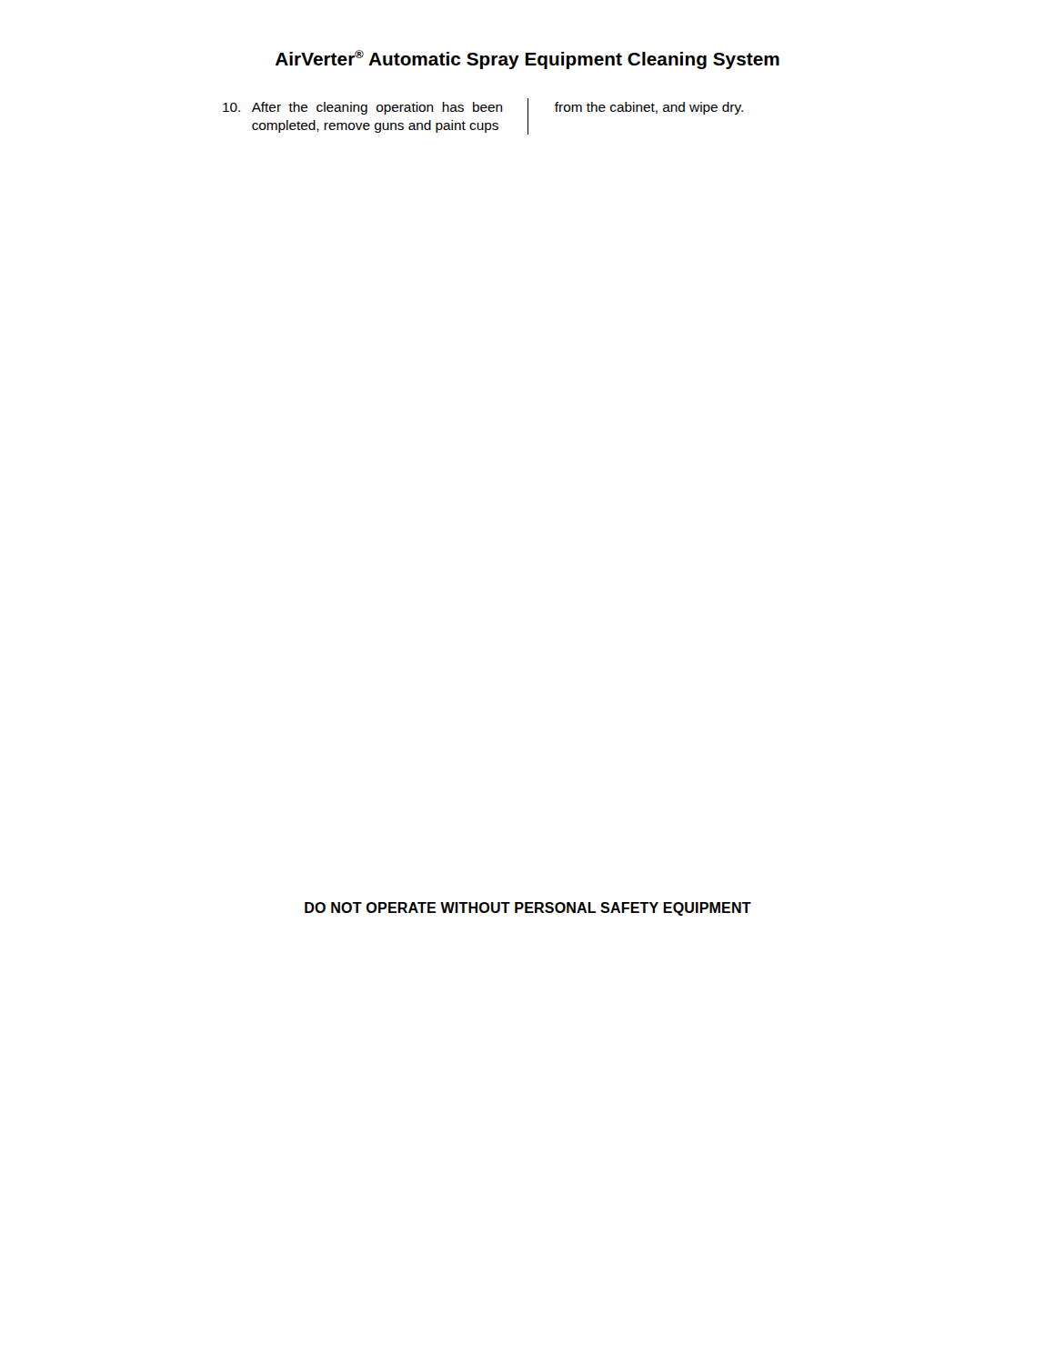AirVerter® Automatic Spray Equipment Cleaning System
10. After the cleaning operation has been completed, remove guns and paint cups
from the cabinet, and wipe dry.
DO NOT OPERATE WITHOUT PERSONAL SAFETY EQUIPMENT